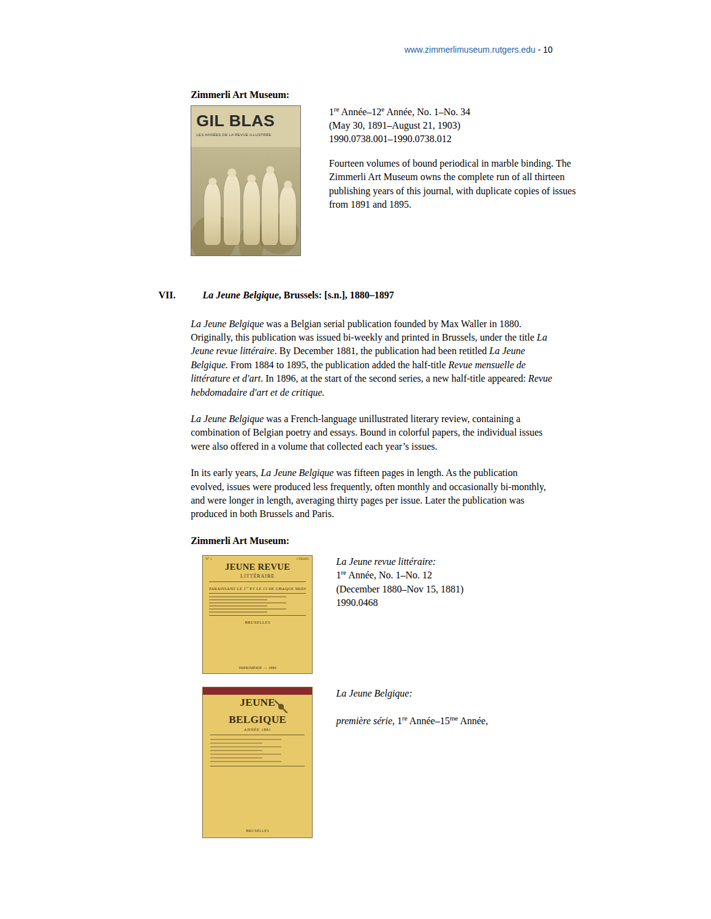www.zimmerlimuseum.rutgers.edu - 10
Zimmerli Art Museum:
GIL BLAS
LES ANNÉES DE LA REVUE ILLUSTRÉE
1re Année–12e Année, No. 1–No. 34
(May 30, 1891–August 21, 1903)
1990.0738.001–1990.0738.012
Fourteen volumes of bound periodical in marble binding. The Zimmerli Art Museum owns the complete run of all thirteen publishing years of this journal, with duplicate copies of issues from 1891 and 1895.
VII.
La Jeune Belgique, Brussels: [s.n.], 1880–1897
La Jeune Belgique was a Belgian serial publication founded by Max Waller in 1880. Originally, this publication was issued bi-weekly and printed in Brussels, under the title La Jeune revue littéraire. By December 1881, the publication had been retitled La Jeune Belgique. From 1884 to 1895, the publication added the half-title Revue mensuelle de littérature et d'art. In 1896, at the start of the second series, a new half-title appeared: Revue hebdomadaire d'art et de critique.
La Jeune Belgique was a French-language unillustrated literary review, containing a combination of Belgian poetry and essays. Bound in colorful papers, the individual issues were also offered in a volume that collected each year’s issues.
In its early years, La Jeune Belgique was fifteen pages in length. As the publication evolved, issues were produced less frequently, often monthly and occasionally bi-monthly, and were longer in length, averaging thirty pages per issue. Later the publication was produced in both Brussels and Paris.
Zimmerli Art Museum:
N° 11 FRANC
JEUNE REVUE
LITTÉRAIRE
PARAISSANT LE 1er ET LE 15 DE CHAQUE MOIS
BRUXELLES
IMPRIMERIE — 1880
La Jeune revue littéraire:
1re Année, No. 1–No. 12
(December 1880–Nov 15, 1881)
1990.0468
JEUNE BELGIQUE
ANNÉE 1881
BRUXELLES
La Jeune Belgique:
première série, 1re Année–15me Année,